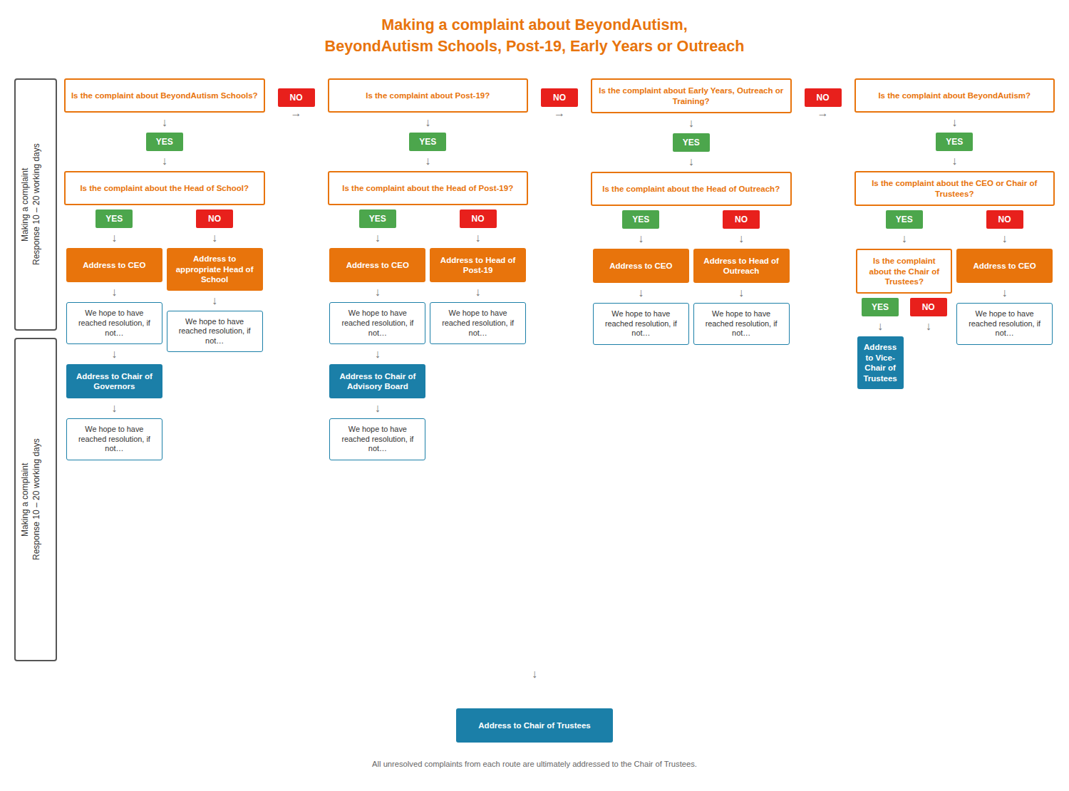Making a complaint about BeyondAutism,
BeyondAutism Schools, Post-19, Early Years or Outreach
Making a complaint
Response 10 – 20 working days
Making a complaint
Response 10 – 20 working days
Is the complaint about BeyondAutism Schools?
↓
YES
↓
Is the complaint about the Head of School?
YES
↓
Address to CEO
↓
We hope to have reached resolution, if not…
↓
Address to Chair of Governors
↓
We hope to have reached resolution, if not…
NO
↓
Address to appropriate Head of School
↓
We hope to have reached resolution, if not…
NO
→
Is the complaint about Post-19?
↓
YES
↓
Is the complaint about the Head of Post-19?
YES
↓
Address to CEO
↓
We hope to have reached resolution, if not…
↓
Address to Chair of Advisory Board
↓
We hope to have reached resolution, if not…
NO
↓
Address to Head of Post-19
↓
We hope to have reached resolution, if not…
NO
→
Is the complaint about Early Years, Outreach or Training?
↓
YES
↓
Is the complaint about the Head of Outreach?
YES
↓
Address to CEO
↓
We hope to have reached resolution, if not…
NO
↓
Address to Head of Outreach
↓
We hope to have reached resolution, if not…
NO
→
Is the complaint about BeyondAutism?
↓
YES
↓
Is the complaint about the CEO or Chair of Trustees?
YES
↓
Is the complaint about the Chair of Trustees?
YES
↓
Address to Vice-Chair of Trustees
NO
↓
NO
↓
Address to CEO
↓
We hope to have reached resolution, if not…
↓
Address to Chair of Trustees
All unresolved complaints from each route are ultimately addressed to the Chair of Trustees.